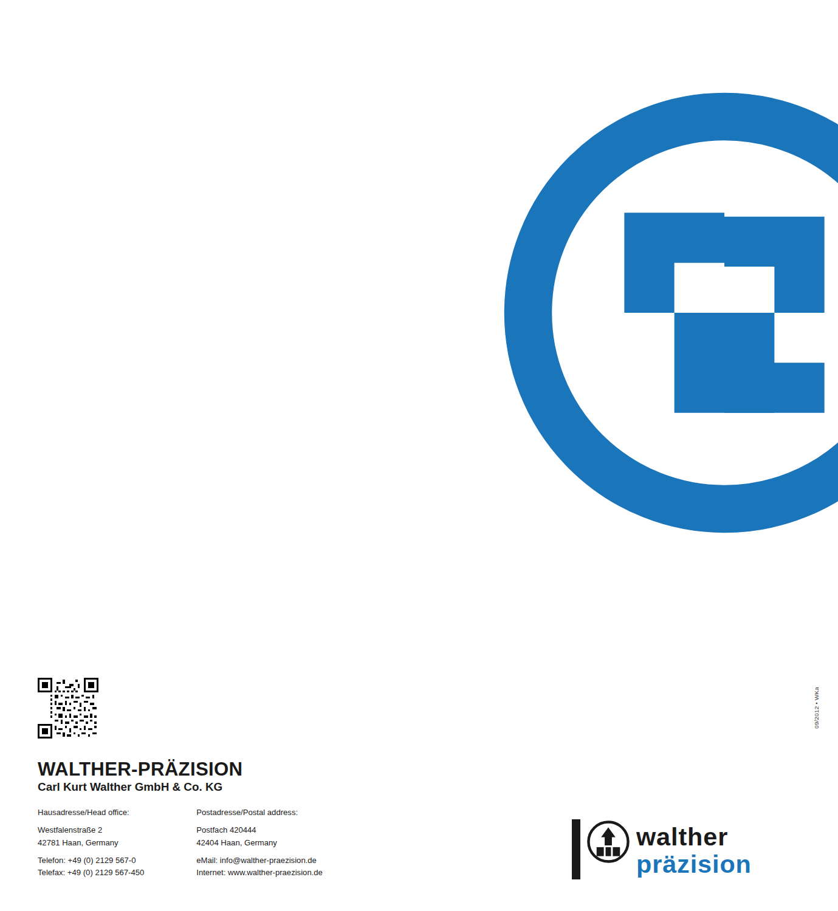09/2012 • WKa
WALTHER-PRÄZISION
Carl Kurt Walther GmbH & Co. KG
Hausadresse/Head office:
Westfalenstraße 2
42781 Haan, Germany
Telefon: +49 (0) 2129 567-0
Telefax: +49 (0) 2129 567-450
Postadresse/Postal address:
Postfach 420444
42404 Haan, Germany
eMail: info@walther-praezision.de
Internet: www.walther-praezision.de
walther präzision